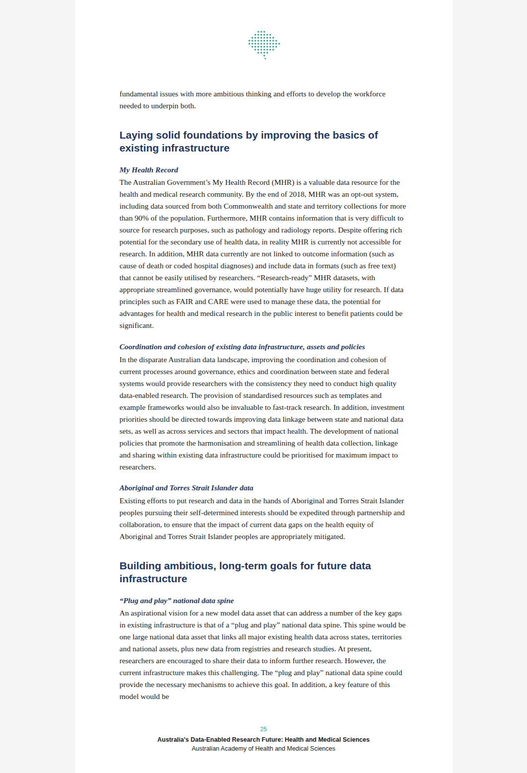fundamental issues with more ambitious thinking and efforts to develop the workforce needed to underpin both.
Laying solid foundations by improving the basics of existing infrastructure
My Health Record
The Australian Government’s My Health Record (MHR) is a valuable data resource for the health and medical research community. By the end of 2018, MHR was an opt-out system, including data sourced from both Commonwealth and state and territory collections for more than 90% of the population. Furthermore, MHR contains information that is very difficult to source for research purposes, such as pathology and radiology reports. Despite offering rich potential for the secondary use of health data, in reality MHR is currently not accessible for research. In addition, MHR data currently are not linked to outcome information (such as cause of death or coded hospital diagnoses) and include data in formats (such as free text) that cannot be easily utilised by researchers. “Research-ready” MHR datasets, with appropriate streamlined governance, would potentially have huge utility for research. If data principles such as FAIR and CARE were used to manage these data, the potential for advantages for health and medical research in the public interest to benefit patients could be significant.
Coordination and cohesion of existing data infrastructure, assets and policies
In the disparate Australian data landscape, improving the coordination and cohesion of current processes around governance, ethics and coordination between state and federal systems would provide researchers with the consistency they need to conduct high quality data-enabled research. The provision of standardised resources such as templates and example frameworks would also be invaluable to fast-track research. In addition, investment priorities should be directed towards improving data linkage between state and national data sets, as well as across services and sectors that impact health. The development of national policies that promote the harmonisation and streamlining of health data collection, linkage and sharing within existing data infrastructure could be prioritised for maximum impact to researchers.
Aboriginal and Torres Strait Islander data
Existing efforts to put research and data in the hands of Aboriginal and Torres Strait Islander peoples pursuing their self-determined interests should be expedited through partnership and collaboration, to ensure that the impact of current data gaps on the health equity of Aboriginal and Torres Strait Islander peoples are appropriately mitigated.
Building ambitious, long-term goals for future data infrastructure
“Plug and play” national data spine
An aspirational vision for a new model data asset that can address a number of the key gaps in existing infrastructure is that of a “plug and play” national data spine. This spine would be one large national data asset that links all major existing health data across states, territories and national assets, plus new data from registries and research studies. At present, researchers are encouraged to share their data to inform further research. However, the current infrastructure makes this challenging. The “plug and play” national data spine could provide the necessary mechanisms to achieve this goal. In addition, a key feature of this model would be
25
Australia's Data-Enabled Research Future: Health and Medical Sciences
Australian Academy of Health and Medical Sciences